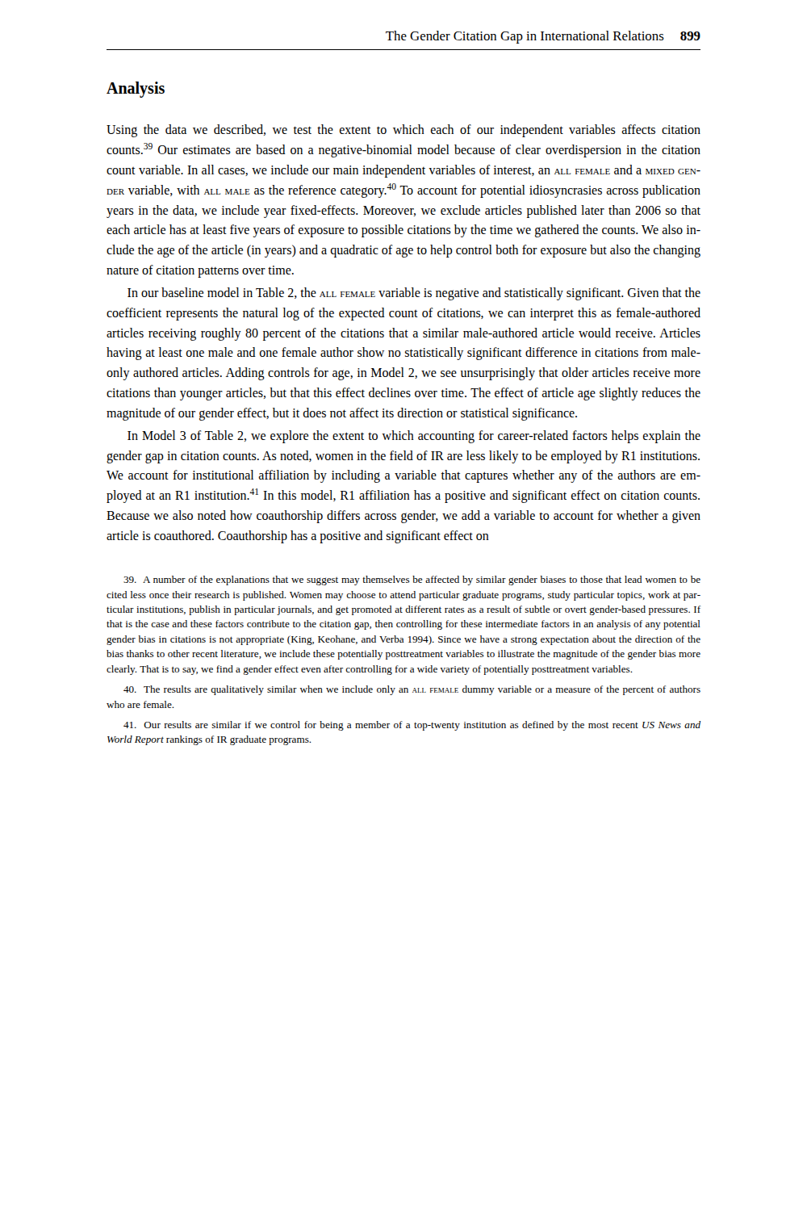The Gender Citation Gap in International Relations899
Analysis
Using the data we described, we test the extent to which each of our independent variables affects citation counts.39 Our estimates are based on a negative-binomial model because of clear overdispersion in the citation count variable. In all cases, we include our main independent variables of interest, an all female and a mixed gender variable, with all male as the reference category.40 To account for potential idiosyncrasies across publication years in the data, we include year fixed-effects. Moreover, we exclude articles published later than 2006 so that each article has at least five years of exposure to possible citations by the time we gathered the counts. We also include the age of the article (in years) and a quadratic of age to help control both for exposure but also the changing nature of citation patterns over time.
In our baseline model in Table 2, the all female variable is negative and statistically significant. Given that the coefficient represents the natural log of the expected count of citations, we can interpret this as female-authored articles receiving roughly 80 percent of the citations that a similar male-authored article would receive. Articles having at least one male and one female author show no statistically significant difference in citations from male-only authored articles. Adding controls for age, in Model 2, we see unsurprisingly that older articles receive more citations than younger articles, but that this effect declines over time. The effect of article age slightly reduces the magnitude of our gender effect, but it does not affect its direction or statistical significance.
In Model 3 of Table 2, we explore the extent to which accounting for career-related factors helps explain the gender gap in citation counts. As noted, women in the field of IR are less likely to be employed by R1 institutions. We account for institutional affiliation by including a variable that captures whether any of the authors are employed at an R1 institution.41 In this model, R1 affiliation has a positive and significant effect on citation counts. Because we also noted how coauthorship differs across gender, we add a variable to account for whether a given article is coauthored. Coauthorship has a positive and significant effect on
39. A number of the explanations that we suggest may themselves be affected by similar gender biases to those that lead women to be cited less once their research is published. Women may choose to attend particular graduate programs, study particular topics, work at particular institutions, publish in particular journals, and get promoted at different rates as a result of subtle or overt gender-based pressures. If that is the case and these factors contribute to the citation gap, then controlling for these intermediate factors in an analysis of any potential gender bias in citations is not appropriate (King, Keohane, and Verba 1994). Since we have a strong expectation about the direction of the bias thanks to other recent literature, we include these potentially posttreatment variables to illustrate the magnitude of the gender bias more clearly. That is to say, we find a gender effect even after controlling for a wide variety of potentially posttreatment variables.
40. The results are qualitatively similar when we include only an all female dummy variable or a measure of the percent of authors who are female.
41. Our results are similar if we control for being a member of a top-twenty institution as defined by the most recent US News and World Report rankings of IR graduate programs.